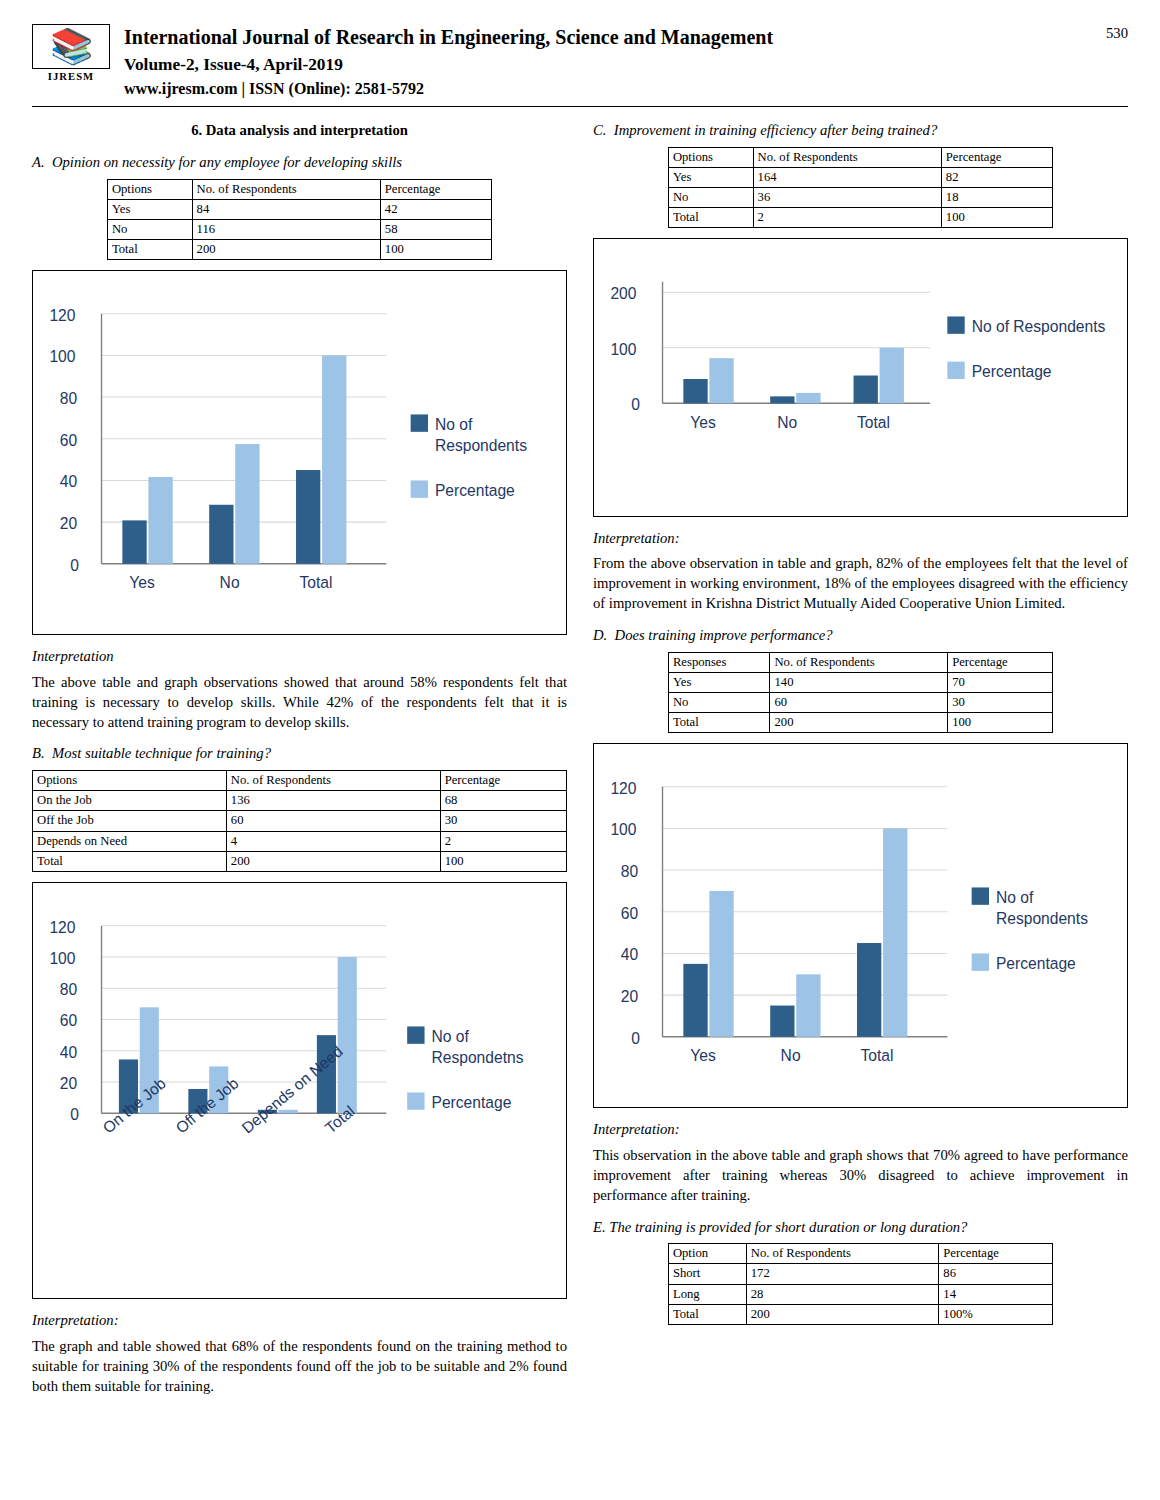📚
IJRESM
International Journal of Research in Engineering, Science and Management
Volume-2, Issue-4, April-2019
www.ijresm.com | ISSN (Online): 2581-5792
530
6. Data analysis and interpretation
A. Opinion on necessity for any employee for developing skills
| Options | No. of Respondents | Percentage |
| --- | --- | --- |
| Yes | 84 | 42 |
| No | 116 | 58 |
| Total | 200 | 100 |
120 100 80 60 40 20 0 Yes No Total No of Respondents Percentage
Interpretation
The above table and graph observations showed that around 58% respondents felt that training is necessary to develop skills. While 42% of the respondents felt that it is necessary to attend training program to develop skills.
B. Most suitable technique for training?
| Options | No. of Respondents | Percentage |
| --- | --- | --- |
| On the Job | 136 | 68 |
| Off the Job | 60 | 30 |
| Depends on Need | 4 | 2 |
| Total | 200 | 100 |
120 100 80 60 40 20 0 On the Job Off the Job Depends on Need Total No of Respondetns Percentage
Interpretation:
The graph and table showed that 68% of the respondents found on the training method to suitable for training 30% of the respondents found off the job to be suitable and 2% found both them suitable for training.
C. Improvement in training efficiency after being trained?
| Options | No. of Respondents | Percentage |
| --- | --- | --- |
| Yes | 164 | 82 |
| No | 36 | 18 |
| Total | 2 | 100 |
200 100 0 Yes No Total No of Respondents Percentage
Interpretation:
From the above observation in table and graph, 82% of the employees felt that the level of improvement in working environment, 18% of the employees disagreed with the efficiency of improvement in Krishna District Mutually Aided Cooperative Union Limited.
D. Does training improve performance?
| Responses | No. of Respondents | Percentage |
| --- | --- | --- |
| Yes | 140 | 70 |
| No | 60 | 30 |
| Total | 200 | 100 |
120 100 80 60 40 20 0 Yes No Total No of Respondents Percentage
Interpretation:
This observation in the above table and graph shows that 70% agreed to have performance improvement after training whereas 30% disagreed to achieve improvement in performance after training.
E. The training is provided for short duration or long duration?
| Option | No. of Respondents | Percentage |
| --- | --- | --- |
| Short | 172 | 86 |
| Long | 28 | 14 |
| Total | 200 | 100% |